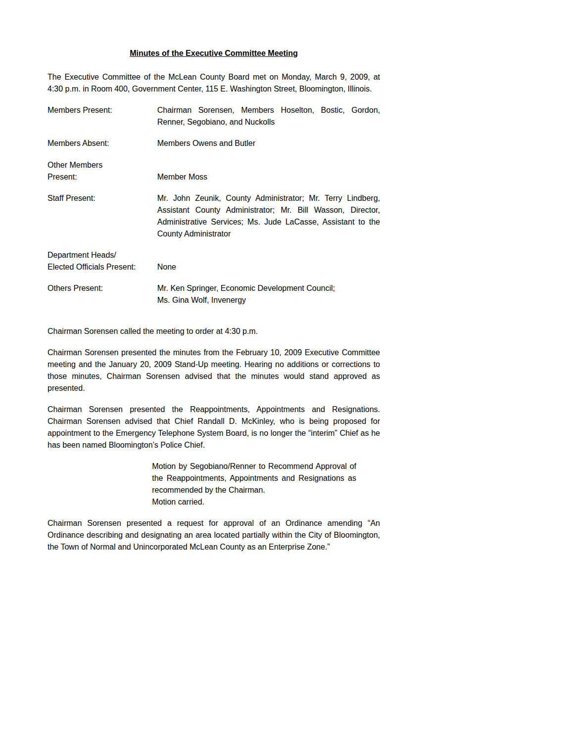Minutes of the Executive Committee Meeting
The Executive Committee of the McLean County Board met on Monday, March 9, 2009, at 4:30 p.m. in Room 400, Government Center, 115 E. Washington Street, Bloomington, Illinois.
| Members Present: | Chairman Sorensen, Members Hoselton, Bostic, Gordon, Renner, Segobiano, and Nuckolls |
| Members Absent: | Members Owens and Butler |
| Other Members Present: | Member Moss |
| Staff Present: | Mr. John Zeunik, County Administrator; Mr. Terry Lindberg, Assistant County Administrator; Mr. Bill Wasson, Director, Administrative Services; Ms. Jude LaCasse, Assistant to the County Administrator |
| Department Heads/ Elected Officials Present: | None |
| Others Present: | Mr. Ken Springer, Economic Development Council; Ms. Gina Wolf, Invenergy |
Chairman Sorensen called the meeting to order at 4:30 p.m.
Chairman Sorensen presented the minutes from the February 10, 2009 Executive Committee meeting and the January 20, 2009 Stand-Up meeting. Hearing no additions or corrections to those minutes, Chairman Sorensen advised that the minutes would stand approved as presented.
Chairman Sorensen presented the Reappointments, Appointments and Resignations. Chairman Sorensen advised that Chief Randall D. McKinley, who is being proposed for appointment to the Emergency Telephone System Board, is no longer the “interim” Chief as he has been named Bloomington’s Police Chief.
Motion by Segobiano/Renner to Recommend Approval of the Reappointments, Appointments and Resignations as recommended by the Chairman.
Motion carried.
Chairman Sorensen presented a request for approval of an Ordinance amending “An Ordinance describing and designating an area located partially within the City of Bloomington, the Town of Normal and Unincorporated McLean County as an Enterprise Zone.”